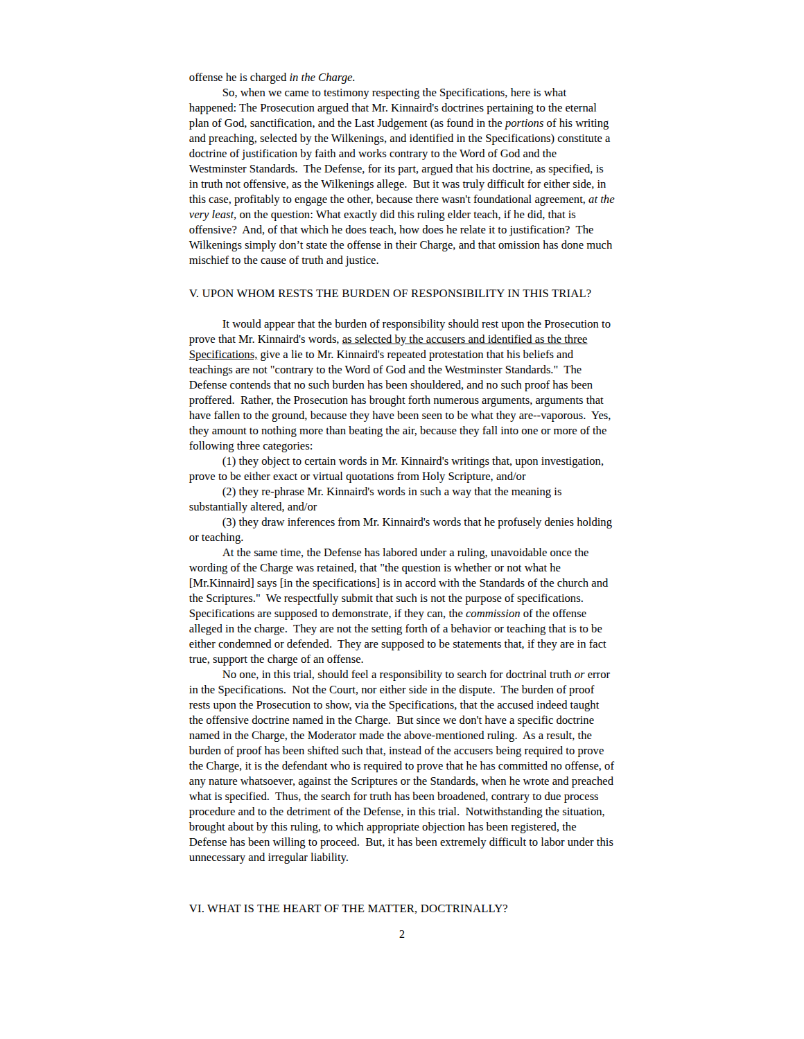offense he is charged in the Charge.
So, when we came to testimony respecting the Specifications, here is what happened: The Prosecution argued that Mr. Kinnaird's doctrines pertaining to the eternal plan of God, sanctification, and the Last Judgement (as found in the portions of his writing and preaching, selected by the Wilkenings, and identified in the Specifications) constitute a doctrine of justification by faith and works contrary to the Word of God and the Westminster Standards. The Defense, for its part, argued that his doctrine, as specified, is in truth not offensive, as the Wilkenings allege. But it was truly difficult for either side, in this case, profitably to engage the other, because there wasn't foundational agreement, at the very least, on the question: What exactly did this ruling elder teach, if he did, that is offensive? And, of that which he does teach, how does he relate it to justification? The Wilkenings simply don’t state the offense in their Charge, and that omission has done much mischief to the cause of truth and justice.
V. UPON WHOM RESTS THE BURDEN OF RESPONSIBILITY IN THIS TRIAL?
It would appear that the burden of responsibility should rest upon the Prosecution to prove that Mr. Kinnaird's words, as selected by the accusers and identified as the three Specifications, give a lie to Mr. Kinnaird's repeated protestation that his beliefs and teachings are not "contrary to the Word of God and the Westminster Standards." The Defense contends that no such burden has been shouldered, and no such proof has been proffered. Rather, the Prosecution has brought forth numerous arguments, arguments that have fallen to the ground, because they have been seen to be what they are--vaporous. Yes, they amount to nothing more than beating the air, because they fall into one or more of the following three categories:
(1) they object to certain words in Mr. Kinnaird's writings that, upon investigation, prove to be either exact or virtual quotations from Holy Scripture, and/or
(2) they re-phrase Mr. Kinnaird's words in such a way that the meaning is substantially altered, and/or
(3) they draw inferences from Mr. Kinnaird's words that he profusely denies holding or teaching.
At the same time, the Defense has labored under a ruling, unavoidable once the wording of the Charge was retained, that "the question is whether or not what he [Mr.Kinnaird] says [in the specifications] is in accord with the Standards of the church and the Scriptures." We respectfully submit that such is not the purpose of specifications. Specifications are supposed to demonstrate, if they can, the commission of the offense alleged in the charge. They are not the setting forth of a behavior or teaching that is to be either condemned or defended. They are supposed to be statements that, if they are in fact true, support the charge of an offense.
No one, in this trial, should feel a responsibility to search for doctrinal truth or error in the Specifications. Not the Court, nor either side in the dispute. The burden of proof rests upon the Prosecution to show, via the Specifications, that the accused indeed taught the offensive doctrine named in the Charge. But since we don't have a specific doctrine named in the Charge, the Moderator made the above-mentioned ruling. As a result, the burden of proof has been shifted such that, instead of the accusers being required to prove the Charge, it is the defendant who is required to prove that he has committed no offense, of any nature whatsoever, against the Scriptures or the Standards, when he wrote and preached what is specified. Thus, the search for truth has been broadened, contrary to due process procedure and to the detriment of the Defense, in this trial. Notwithstanding the situation, brought about by this ruling, to which appropriate objection has been registered, the Defense has been willing to proceed. But, it has been extremely difficult to labor under this unnecessary and irregular liability.
VI. WHAT IS THE HEART OF THE MATTER, DOCTRINALLY?
2